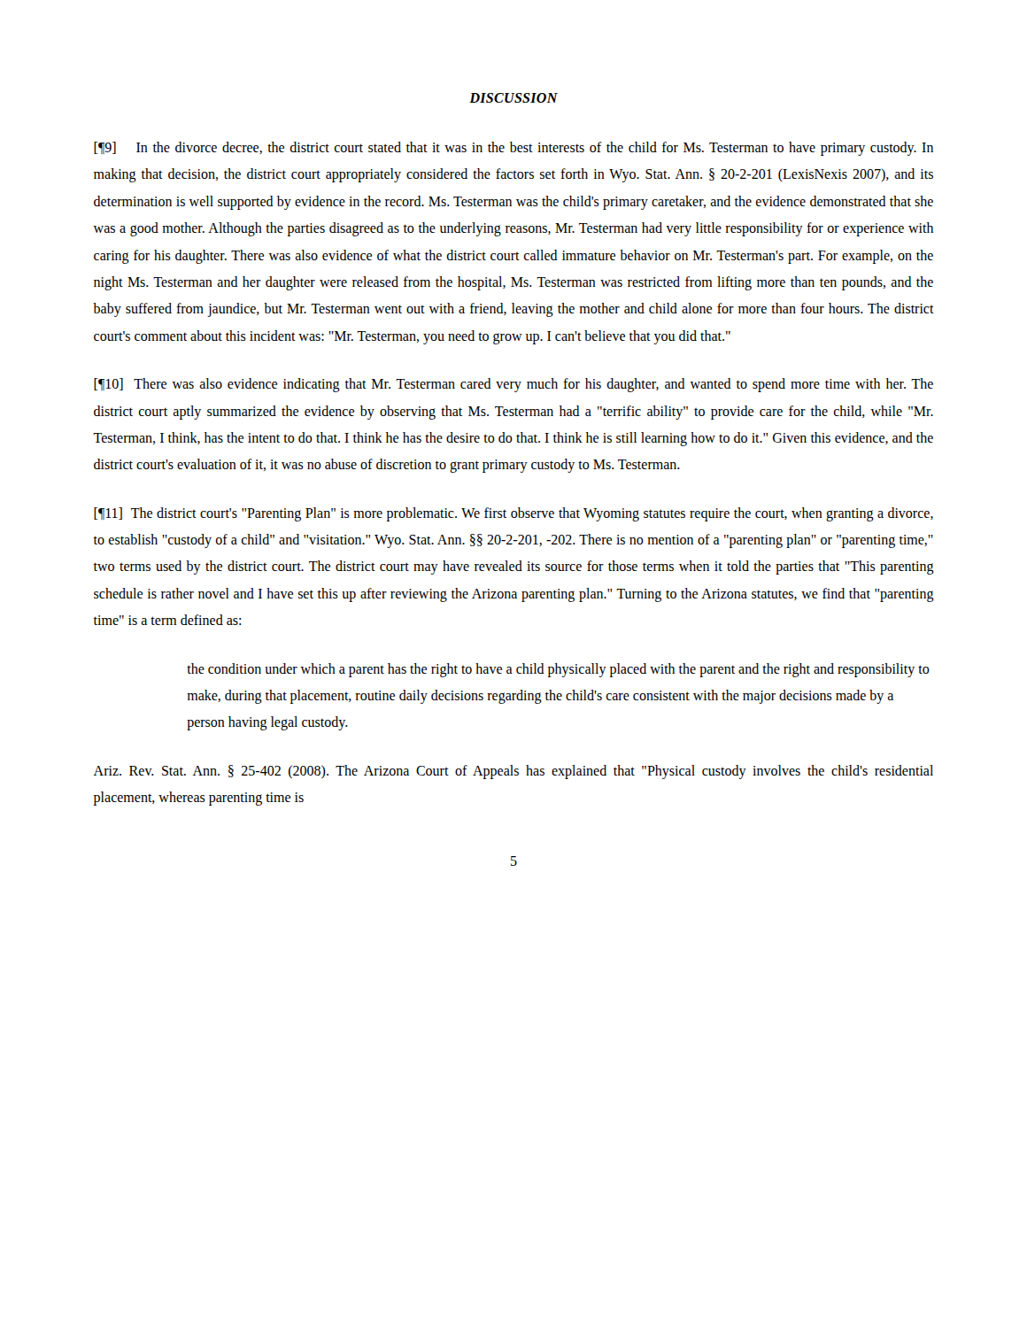DISCUSSION
[¶9] In the divorce decree, the district court stated that it was in the best interests of the child for Ms. Testerman to have primary custody. In making that decision, the district court appropriately considered the factors set forth in Wyo. Stat. Ann. § 20-2-201 (LexisNexis 2007), and its determination is well supported by evidence in the record. Ms. Testerman was the child's primary caretaker, and the evidence demonstrated that she was a good mother. Although the parties disagreed as to the underlying reasons, Mr. Testerman had very little responsibility for or experience with caring for his daughter. There was also evidence of what the district court called immature behavior on Mr. Testerman's part. For example, on the night Ms. Testerman and her daughter were released from the hospital, Ms. Testerman was restricted from lifting more than ten pounds, and the baby suffered from jaundice, but Mr. Testerman went out with a friend, leaving the mother and child alone for more than four hours. The district court's comment about this incident was: "Mr. Testerman, you need to grow up. I can't believe that you did that."
[¶10] There was also evidence indicating that Mr. Testerman cared very much for his daughter, and wanted to spend more time with her. The district court aptly summarized the evidence by observing that Ms. Testerman had a "terrific ability" to provide care for the child, while "Mr. Testerman, I think, has the intent to do that. I think he has the desire to do that. I think he is still learning how to do it." Given this evidence, and the district court's evaluation of it, it was no abuse of discretion to grant primary custody to Ms. Testerman.
[¶11] The district court's "Parenting Plan" is more problematic. We first observe that Wyoming statutes require the court, when granting a divorce, to establish "custody of a child" and "visitation." Wyo. Stat. Ann. §§ 20-2-201, -202. There is no mention of a "parenting plan" or "parenting time," two terms used by the district court. The district court may have revealed its source for those terms when it told the parties that "This parenting schedule is rather novel and I have set this up after reviewing the Arizona parenting plan." Turning to the Arizona statutes, we find that "parenting time" is a term defined as:
the condition under which a parent has the right to have a child physically placed with the parent and the right and responsibility to make, during that placement, routine daily decisions regarding the child's care consistent with the major decisions made by a person having legal custody.
Ariz. Rev. Stat. Ann. § 25-402 (2008). The Arizona Court of Appeals has explained that "Physical custody involves the child's residential placement, whereas parenting time is
5